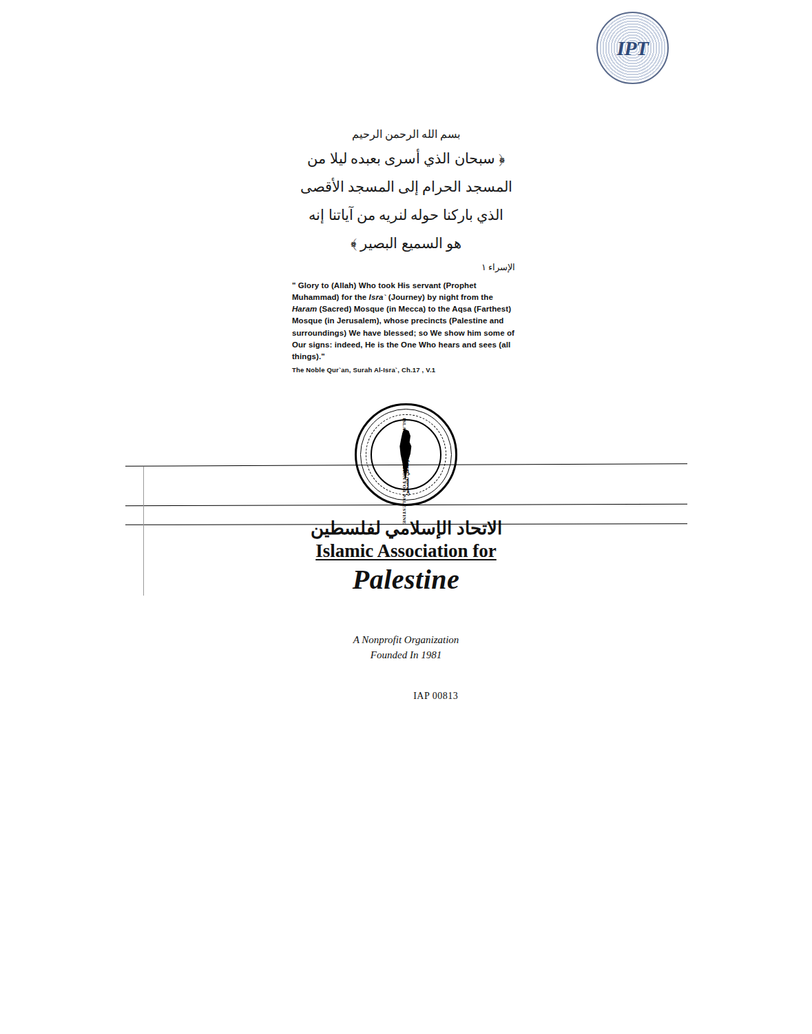IPT
بسم الله الرحمن الرحيم ﴿ سبحان الذي أسرى بعبده ليلا من المسجد الحرام إلى المسجد الأقصى الذي باركنا حوله لنريه من آياتنا إنه هو السميع البصير ﴾
الإسراء ١
" Glory to (Allah) Who took His servant (Prophet Muhammad) for the Isra` (Journey) by night from the Haram (Sacred) Mosque (in Mecca) to the Aqsa (Farthest) Mosque (in Jerusalem), whose precincts (Palestine and surroundings) We have blessed; so We show him some of Our signs: indeed, He is the One Who hears and sees (all things)." The Noble Qur`an, Surah Al-Isra`, Ch.17 , V.1
الاتحاد الإسلامي لفلسطين ISLAMIC ASSOCIATION FOR PALESTINE
الاتحاد الإسلامي لفلسطين
Islamic Association for
Palestine
A Nonprofit Organization
Founded In 1981
IAP 00813